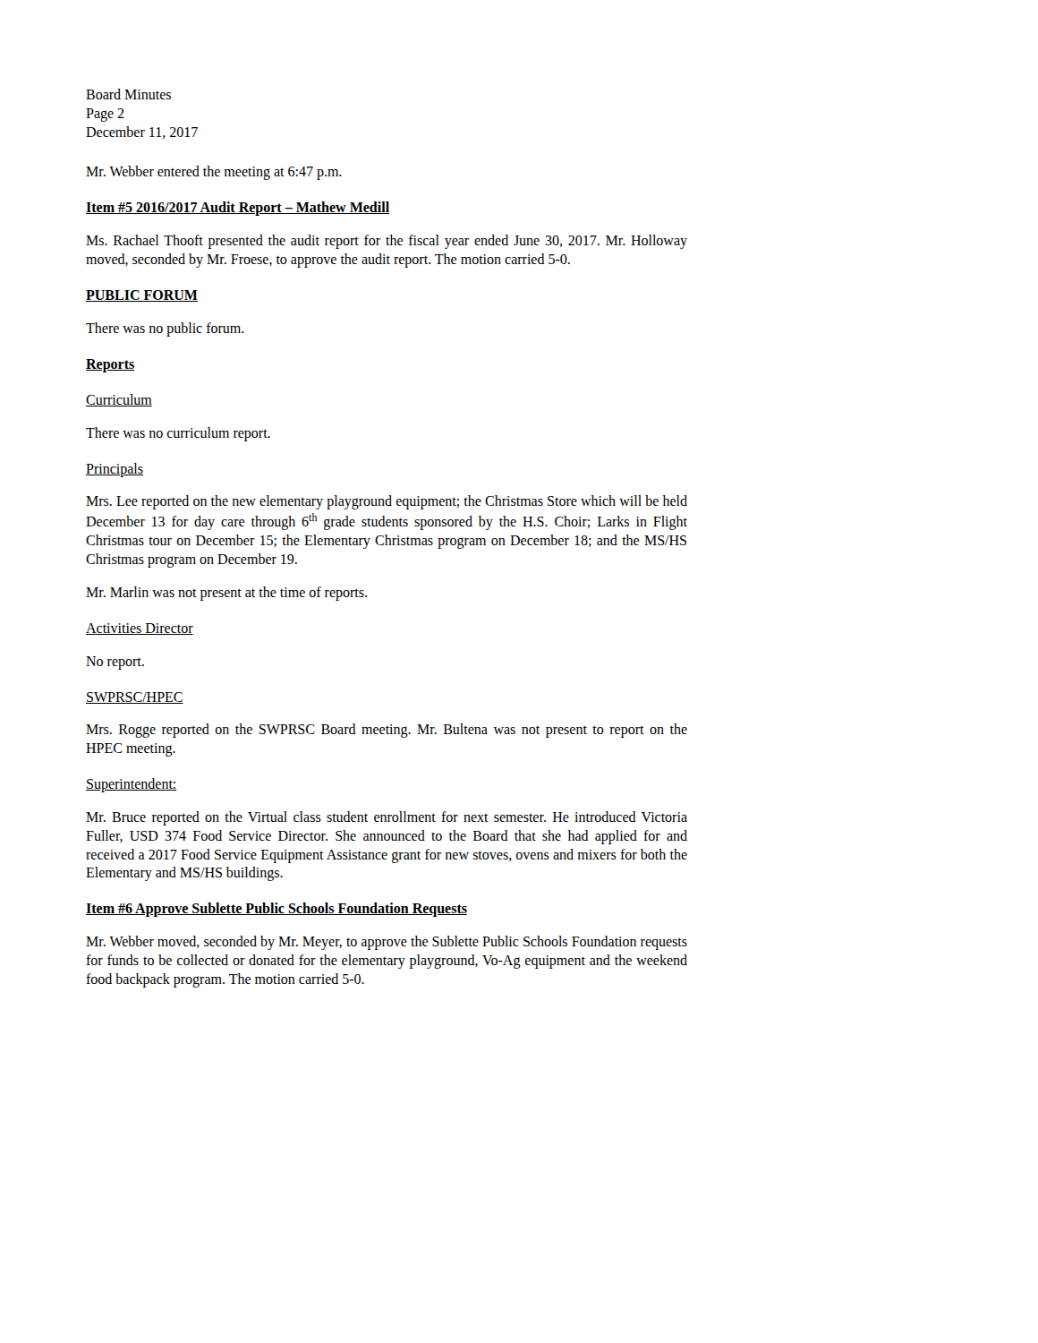Board Minutes
Page 2
December 11, 2017
Mr. Webber entered the meeting at 6:47 p.m.
Item #5 2016/2017 Audit Report – Mathew Medill
Ms. Rachael Thooft presented the audit report for the fiscal year ended June 30, 2017. Mr. Holloway moved, seconded by Mr. Froese, to approve the audit report. The motion carried 5-0.
PUBLIC FORUM
There was no public forum.
Reports
Curriculum
There was no curriculum report.
Principals
Mrs. Lee reported on the new elementary playground equipment; the Christmas Store which will be held December 13 for day care through 6th grade students sponsored by the H.S. Choir; Larks in Flight Christmas tour on December 15; the Elementary Christmas program on December 18; and the MS/HS Christmas program on December 19.
Mr. Marlin was not present at the time of reports.
Activities Director
No report.
SWPRSC/HPEC
Mrs. Rogge reported on the SWPRSC Board meeting. Mr. Bultena was not present to report on the HPEC meeting.
Superintendent:
Mr. Bruce reported on the Virtual class student enrollment for next semester. He introduced Victoria Fuller, USD 374 Food Service Director. She announced to the Board that she had applied for and received a 2017 Food Service Equipment Assistance grant for new stoves, ovens and mixers for both the Elementary and MS/HS buildings.
Item #6 Approve Sublette Public Schools Foundation Requests
Mr. Webber moved, seconded by Mr. Meyer, to approve the Sublette Public Schools Foundation requests for funds to be collected or donated for the elementary playground, Vo-Ag equipment and the weekend food backpack program. The motion carried 5-0.